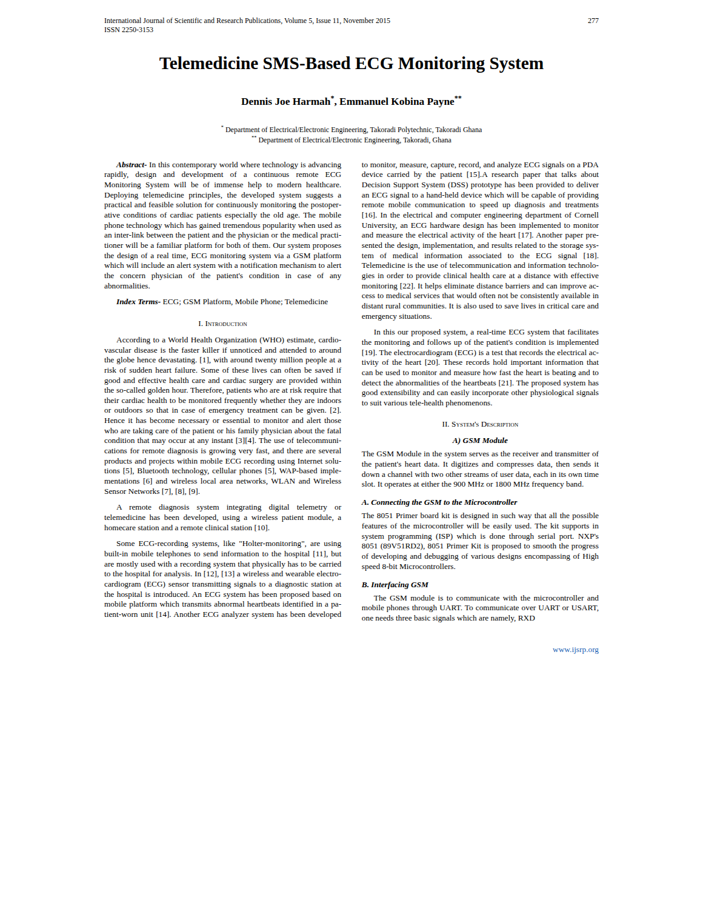International Journal of Scientific and Research Publications, Volume 5, Issue 11, November 2015
ISSN 2250-3153
277
Telemedicine SMS-Based ECG Monitoring System
Dennis Joe Harmah*, Emmanuel Kobina Payne**
* Department of Electrical/Electronic Engineering, Takoradi Polytechnic, Takoradi Ghana
** Department of Electrical/Electronic Engineering, Takoradi, Ghana
Abstract- In this contemporary world where technology is advancing rapidly, design and development of a continuous remote ECG Monitoring System will be of immense help to modern healthcare. Deploying telemedicine principles, the developed system suggests a practical and feasible solution for continuously monitoring the postoperative conditions of cardiac patients especially the old age. The mobile phone technology which has gained tremendous popularity when used as an inter-link between the patient and the physician or the medical practitioner will be a familiar platform for both of them. Our system proposes the design of a real time, ECG monitoring system via a GSM platform which will include an alert system with a notification mechanism to alert the concern physician of the patient's condition in case of any abnormalities.
Index Terms- ECG; GSM Platform, Mobile Phone; Telemedicine
I. Introduction
According to a World Health Organization (WHO) estimate, cardiovascular disease is the faster killer if unnoticed and attended to around the globe hence devastating. [1], with around twenty million people at a risk of sudden heart failure. Some of these lives can often be saved if good and effective health care and cardiac surgery are provided within the so-called golden hour. Therefore, patients who are at risk require that their cardiac health to be monitored frequently whether they are indoors or outdoors so that in case of emergency treatment can be given. [2]. Hence it has become necessary or essential to monitor and alert those who are taking care of the patient or his family physician about the fatal condition that may occur at any instant [3][4]. The use of telecommunications for remote diagnosis is growing very fast, and there are several products and projects within mobile ECG recording using Internet solutions [5], Bluetooth technology, cellular phones [5], WAP-based implementations [6] and wireless local area networks, WLAN and Wireless Sensor Networks [7], [8], [9].
A remote diagnosis system integrating digital telemetry or telemedicine has been developed, using a wireless patient module, a homecare station and a remote clinical station [10].
Some ECG-recording systems, like "Holter-monitoring", are using built-in mobile telephones to send information to the hospital [11], but are mostly used with a recording system that physically has to be carried to the hospital for analysis. In [12], [13] a wireless and wearable electrocardiogram (ECG) sensor transmitting signals to a diagnostic station at the hospital is introduced. An ECG system has been proposed based on mobile platform which transmits abnormal heartbeats identified in a patient-worn unit [14]. Another ECG analyzer system has been developed to monitor, measure, capture, record, and analyze ECG signals on a PDA device carried by the patient [15].A research paper that talks about Decision Support System (DSS) prototype has been provided to deliver an ECG signal to a hand-held device which will be capable of providing remote mobile communication to speed up diagnosis and treatments [16]. In the electrical and computer engineering department of Cornell University, an ECG hardware design has been implemented to monitor and measure the electrical activity of the heart [17]. Another paper presented the design, implementation, and results related to the storage system of medical information associated to the ECG signal [18]. Telemedicine is the use of telecommunication and information technologies in order to provide clinical health care at a distance with effective monitoring [22]. It helps eliminate distance barriers and can improve access to medical services that would often not be consistently available in distant rural communities. It is also used to save lives in critical care and emergency situations.
In this our proposed system, a real-time ECG system that facilitates the monitoring and follows up of the patient's condition is implemented [19]. The electrocardiogram (ECG) is a test that records the electrical activity of the heart [20]. These records hold important information that can be used to monitor and measure how fast the heart is beating and to detect the abnormalities of the heartbeats [21]. The proposed system has good extensibility and can easily incorporate other physiological signals to suit various tele-health phenomenons.
II. System's Description
A) GSM Module
The GSM Module in the system serves as the receiver and transmitter of the patient's heart data. It digitizes and compresses data, then sends it down a channel with two other streams of user data, each in its own time slot. It operates at either the 900 MHz or 1800 MHz frequency band.
A. Connecting the GSM to the Microcontroller
The 8051 Primer board kit is designed in such way that all the possible features of the microcontroller will be easily used. The kit supports in system programming (ISP) which is done through serial port. NXP's 8051 (89V51RD2), 8051 Primer Kit is proposed to smooth the progress of developing and debugging of various designs encompassing of High speed 8-bit Microcontrollers.
B. Interfacing GSM
The GSM module is to communicate with the microcontroller and mobile phones through UART. To communicate over UART or USART, one needs three basic signals which are namely, RXD
www.ijsrp.org